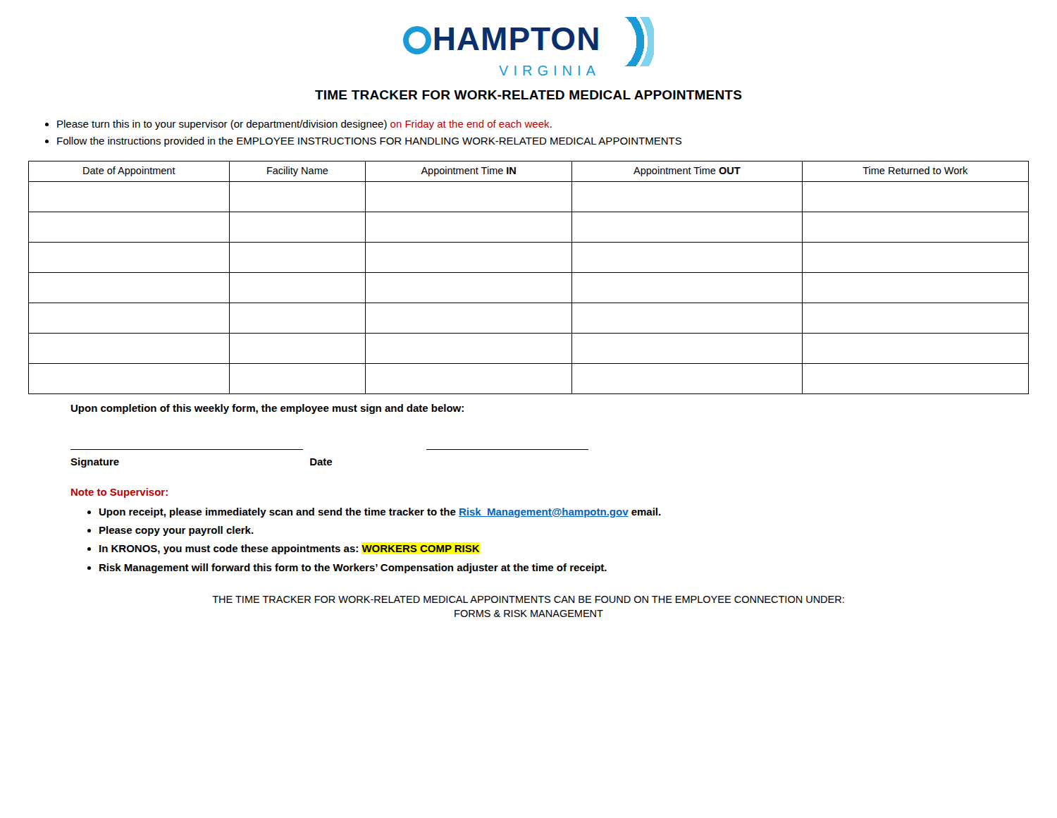HAMPTON
VIRGINIA
TIME TRACKER FOR WORK-RELATED MEDICAL APPOINTMENTS
Please turn this in to your supervisor (or department/division designee) on Friday at the end of each week.
Follow the instructions provided in the EMPLOYEE INSTRUCTIONS FOR HANDLING WORK-RELATED MEDICAL APPOINTMENTS
| Date of Appointment | Facility Name | Appointment Time IN | Appointment Time OUT | Time Returned to Work |
| --- | --- | --- | --- | --- |
Upon completion of this weekly form, the employee must sign and date below:
SignatureDate
Note to Supervisor:
Upon receipt, please immediately scan and send the time tracker to the Risk_Management@hampotn.gov email.
Please copy your payroll clerk.
In KRONOS, you must code these appointments as: WORKERS COMP RISK
Risk Management will forward this form to the Workers’ Compensation adjuster at the time of receipt.
THE TIME TRACKER FOR WORK-RELATED MEDICAL APPOINTMENTS CAN BE FOUND ON THE EMPLOYEE CONNECTION UNDER:
FORMS & RISK MANAGEMENT